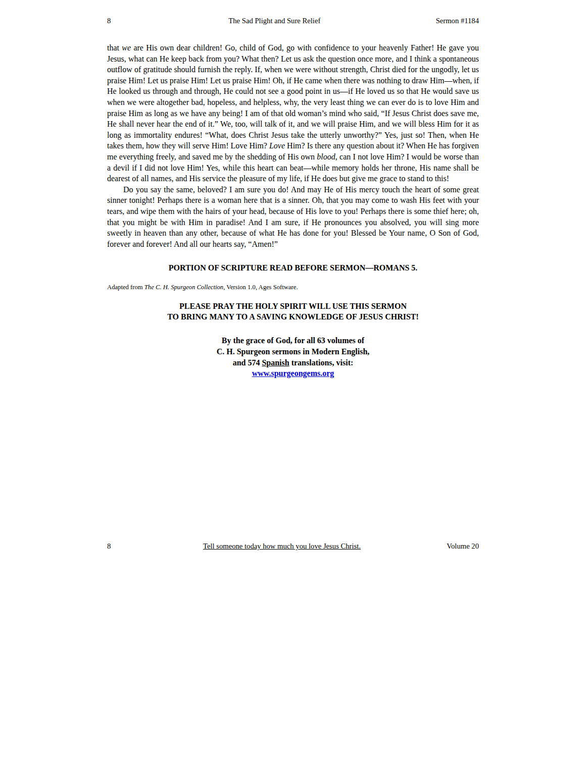8
The Sad Plight and Sure Relief
Sermon #1184
that we are His own dear children! Go, child of God, go with confidence to your heavenly Father! He gave you Jesus, what can He keep back from you? What then? Let us ask the question once more, and I think a spontaneous outflow of gratitude should furnish the reply. If, when we were without strength, Christ died for the ungodly, let us praise Him! Let us praise Him! Let us praise Him! Oh, if He came when there was nothing to draw Him—when, if He looked us through and through, He could not see a good point in us—if He loved us so that He would save us when we were altogether bad, hopeless, and helpless, why, the very least thing we can ever do is to love Him and praise Him as long as we have any being! I am of that old woman’s mind who said, “If Jesus Christ does save me, He shall never hear the end of it.” We, too, will talk of it, and we will praise Him, and we will bless Him for it as long as immortality endures! “What, does Christ Jesus take the utterly unworthy?” Yes, just so! Then, when He takes them, how they will serve Him! Love Him? Love Him? Is there any question about it? When He has forgiven me everything freely, and saved me by the shedding of His own blood, can I not love Him? I would be worse than a devil if I did not love Him! Yes, while this heart can beat—while memory holds her throne, His name shall be dearest of all names, and His service the pleasure of my life, if He does but give me grace to stand to this!
Do you say the same, beloved? I am sure you do! And may He of His mercy touch the heart of some great sinner tonight! Perhaps there is a woman here that is a sinner. Oh, that you may come to wash His feet with your tears, and wipe them with the hairs of your head, because of His love to you! Perhaps there is some thief here; oh, that you might be with Him in paradise! And I am sure, if He pronounces you absolved, you will sing more sweetly in heaven than any other, because of what He has done for you! Blessed be Your name, O Son of God, forever and forever! And all our hearts say, “Amen!”
PORTION OF SCRIPTURE READ BEFORE SERMON—ROMANS 5.
Adapted from The C. H. Spurgeon Collection, Version 1.0, Ages Software.
PLEASE PRAY THE HOLY SPIRIT WILL USE THIS SERMON
TO BRING MANY TO A SAVING KNOWLEDGE OF JESUS CHRIST!
By the grace of God, for all 63 volumes of
C. H. Spurgeon sermons in Modern English,
and 574 Spanish translations, visit:
www.spurgeongems.org
8
Tell someone today how much you love Jesus Christ.
Volume 20